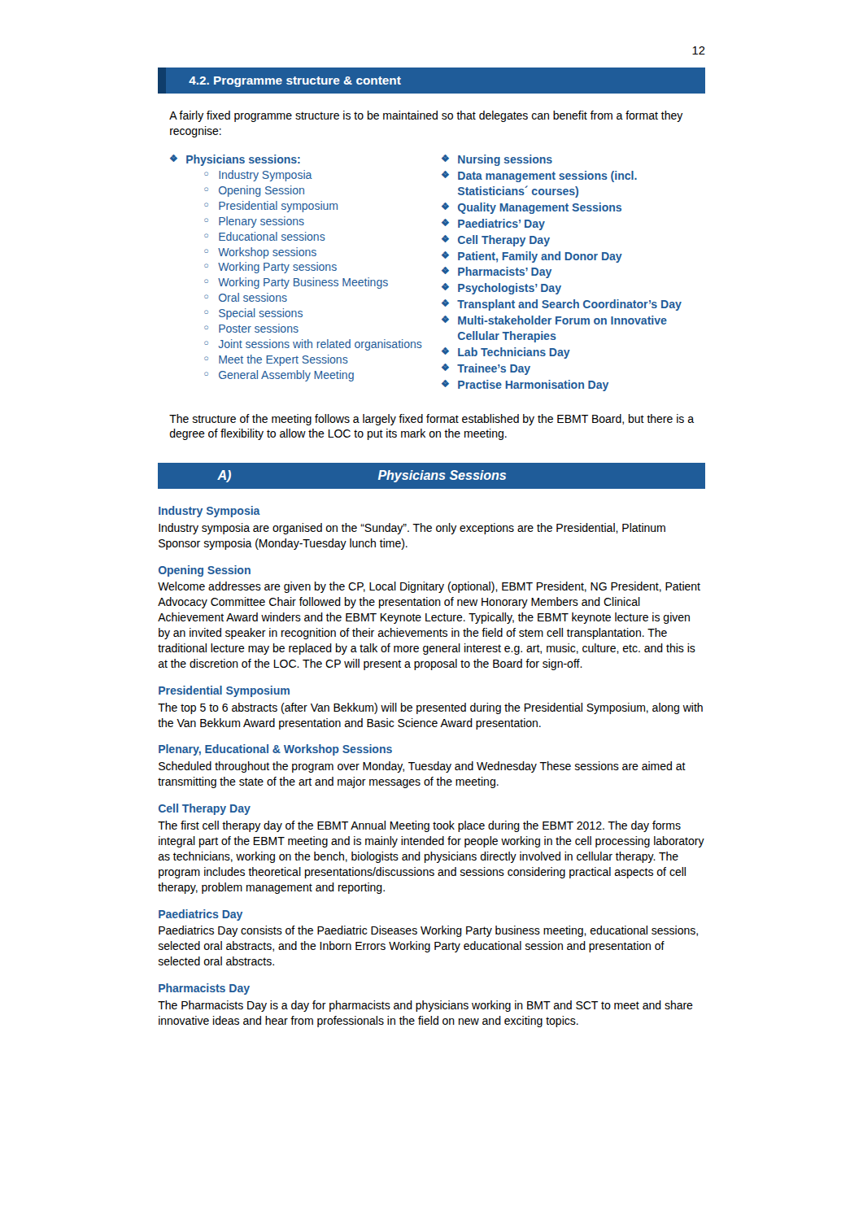12
4.2. Programme structure & content
A fairly fixed programme structure is to be maintained so that delegates can benefit from a format they recognise:
Physicians sessions:
Industry Symposia
Opening Session
Presidential symposium
Plenary sessions
Educational sessions
Workshop sessions
Working Party sessions
Working Party Business Meetings
Oral sessions
Special sessions
Poster sessions
Joint sessions with related organisations
Meet the Expert Sessions
General Assembly Meeting
Nursing sessions
Data management sessions (incl. Statisticians´ courses)
Quality Management Sessions
Paediatrics’ Day
Cell Therapy Day
Patient, Family and Donor Day
Pharmacists’ Day
Psychologists’ Day
Transplant and Search Coordinator’s Day
Multi-stakeholder Forum on Innovative Cellular Therapies
Lab Technicians Day
Trainee’s Day
Practise Harmonisation Day
The structure of the meeting follows a largely fixed format established by the EBMT Board, but there is a degree of flexibility to allow the LOC to put its mark on the meeting.
A) Physicians Sessions
Industry Symposia
Industry symposia are organised on the “Sunday”. The only exceptions are the Presidential, Platinum Sponsor symposia (Monday-Tuesday lunch time).
Opening Session
Welcome addresses are given by the CP, Local Dignitary (optional), EBMT President, NG President, Patient Advocacy Committee Chair followed by the presentation of new Honorary Members and Clinical Achievement Award winders and the EBMT Keynote Lecture. Typically, the EBMT keynote lecture is given by an invited speaker in recognition of their achievements in the field of stem cell transplantation. The traditional lecture may be replaced by a talk of more general interest e.g. art, music, culture, etc. and this is at the discretion of the LOC. The CP will present a proposal to the Board for sign-off.
Presidential Symposium
The top 5 to 6 abstracts (after Van Bekkum) will be presented during the Presidential Symposium, along with the Van Bekkum Award presentation and Basic Science Award presentation.
Plenary, Educational & Workshop Sessions
Scheduled throughout the program over Monday, Tuesday and Wednesday These sessions are aimed at transmitting the state of the art and major messages of the meeting.
Cell Therapy Day
The first cell therapy day of the EBMT Annual Meeting took place during the EBMT 2012. The day forms integral part of the EBMT meeting and is mainly intended for people working in the cell processing laboratory as technicians, working on the bench, biologists and physicians directly involved in cellular therapy. The program includes theoretical presentations/discussions and sessions considering practical aspects of cell therapy, problem management and reporting.
Paediatrics Day
Paediatrics Day consists of the Paediatric Diseases Working Party business meeting, educational sessions, selected oral abstracts, and the Inborn Errors Working Party educational session and presentation of selected oral abstracts.
Pharmacists Day
The Pharmacists Day is a day for pharmacists and physicians working in BMT and SCT to meet and share innovative ideas and hear from professionals in the field on new and exciting topics.